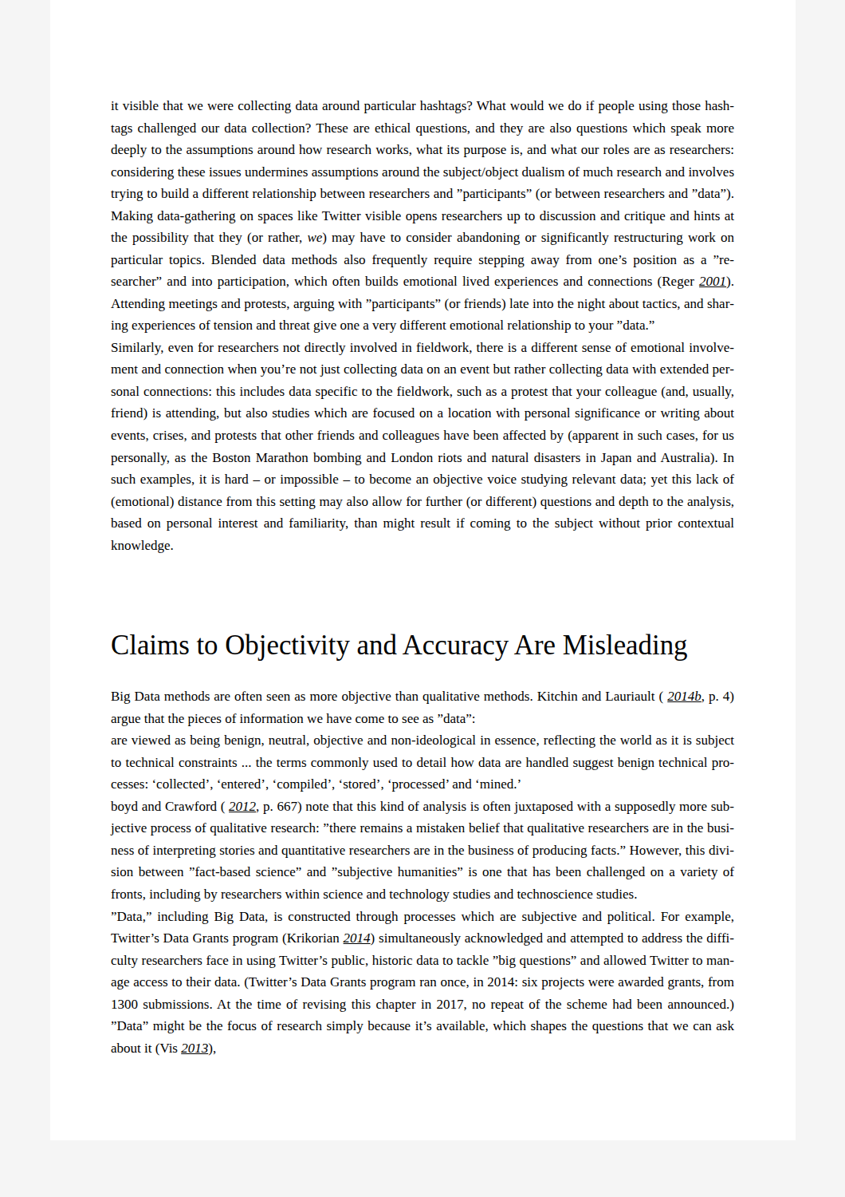it visible that we were collecting data around particular hashtags? What would we do if people using those hashtags challenged our data collection? These are ethical questions, and they are also questions which speak more deeply to the assumptions around how research works, what its purpose is, and what our roles are as researchers: considering these issues undermines assumptions around the subject/object dualism of much research and involves trying to build a different relationship between researchers and ”participants” (or between researchers and ”data”). Making data-gathering on spaces like Twitter visible opens researchers up to discussion and critique and hints at the possibility that they (or rather, we) may have to consider abandoning or significantly restructuring work on particular topics. Blended data methods also frequently require stepping away from one’s position as a ”researcher” and into participation, which often builds emotional lived experiences and connections (Reger 2001). Attending meetings and protests, arguing with ”participants” (or friends) late into the night about tactics, and sharing experiences of tension and threat give one a very different emotional relationship to your ”data.”
Similarly, even for researchers not directly involved in fieldwork, there is a different sense of emotional involvement and connection when you’re not just collecting data on an event but rather collecting data with extended personal connections: this includes data specific to the fieldwork, such as a protest that your colleague (and, usually, friend) is attending, but also studies which are focused on a location with personal significance or writing about events, crises, and protests that other friends and colleagues have been affected by (apparent in such cases, for us personally, as the Boston Marathon bombing and London riots and natural disasters in Japan and Australia). In such examples, it is hard – or impossible – to become an objective voice studying relevant data; yet this lack of (emotional) distance from this setting may also allow for further (or different) questions and depth to the analysis, based on personal interest and familiarity, than might result if coming to the subject without prior contextual knowledge.
Claims to Objectivity and Accuracy Are Misleading
Big Data methods are often seen as more objective than qualitative methods. Kitchin and Lauriault ( 2014b, p. 4) argue that the pieces of information we have come to see as ”data”:
are viewed as being benign, neutral, objective and non-ideological in essence, reflecting the world as it is subject to technical constraints ... the terms commonly used to detail how data are handled suggest benign technical processes: ‘collected’, ‘entered’, ‘compiled’, ‘stored’, ‘processed’ and ‘mined.’
boyd and Crawford ( 2012, p. 667) note that this kind of analysis is often juxtaposed with a supposedly more subjective process of qualitative research: ”there remains a mistaken belief that qualitative researchers are in the business of interpreting stories and quantitative researchers are in the business of producing facts.” However, this division between ”fact-based science” and ”subjective humanities” is one that has been challenged on a variety of fronts, including by researchers within science and technology studies and technoscience studies.
”Data,” including Big Data, is constructed through processes which are subjective and political. For example, Twitter’s Data Grants program (Krikorian 2014) simultaneously acknowledged and attempted to address the difficulty researchers face in using Twitter’s public, historic data to tackle ”big questions” and allowed Twitter to manage access to their data. (Twitter’s Data Grants program ran once, in 2014: six projects were awarded grants, from 1300 submissions. At the time of revising this chapter in 2017, no repeat of the scheme had been announced.) ”Data” might be the focus of research simply because it’s available, which shapes the questions that we can ask about it (Vis 2013),